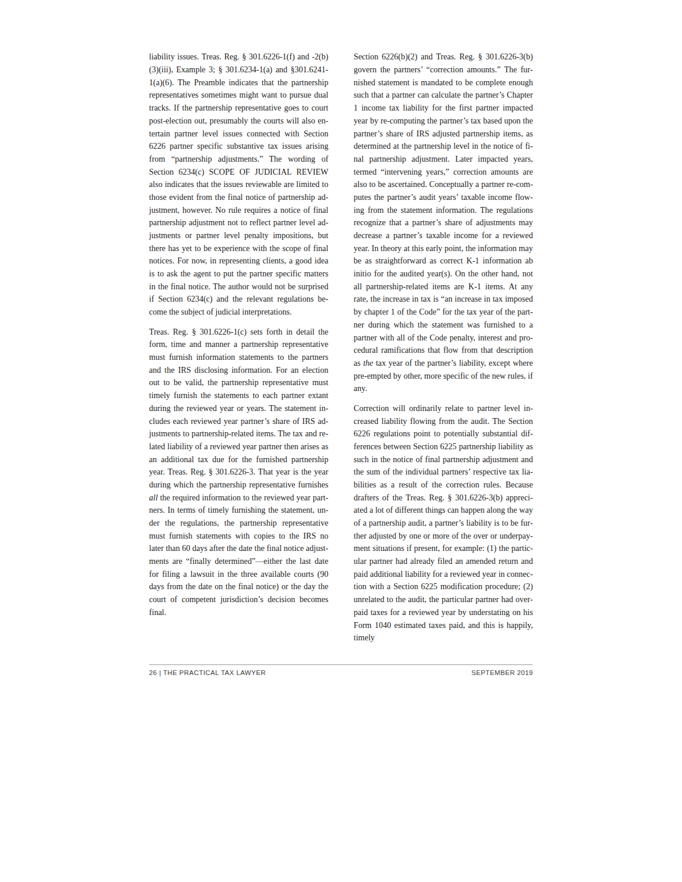liability issues. Treas. Reg. § 301.6226-1(f) and -2(b)(3)(iii), Example 3; § 301.6234-1(a) and §301.6241-1(a)(6). The Preamble indicates that the partnership representatives sometimes might want to pursue dual tracks. If the partnership representative goes to court post-election out, presumably the courts will also entertain partner level issues connected with Section 6226 partner specific substantive tax issues arising from “partnership adjustments.” The wording of Section 6234(c) SCOPE OF JUDICIAL REVIEW also indicates that the issues reviewable are limited to those evident from the final notice of partnership adjustment, however. No rule requires a notice of final partnership adjustment not to reflect partner level adjustments or partner level penalty impositions, but there has yet to be experience with the scope of final notices. For now, in representing clients, a good idea is to ask the agent to put the partner specific matters in the final notice. The author would not be surprised if Section 6234(c) and the relevant regulations become the subject of judicial interpretations.
Treas. Reg. § 301.6226-1(c) sets forth in detail the form, time and manner a partnership representative must furnish information statements to the partners and the IRS disclosing information. For an election out to be valid, the partnership representative must timely furnish the statements to each partner extant during the reviewed year or years. The statement includes each reviewed year partner’s share of IRS adjustments to partnership-related items. The tax and related liability of a reviewed year partner then arises as an additional tax due for the furnished partnership year. Treas. Reg. § 301.6226-3. That year is the year during which the partnership representative furnishes all the required information to the reviewed year partners. In terms of timely furnishing the statement, under the regulations, the partnership representative must furnish statements with copies to the IRS no later than 60 days after the date the final notice adjustments are “finally determined”—either the last date for filing a lawsuit in the three available courts (90 days from the date on the final notice) or the day the court of competent jurisdiction’s decision becomes final.
Section 6226(b)(2) and Treas. Reg. § 301.6226-3(b) govern the partners’ “correction amounts.” The furnished statement is mandated to be complete enough such that a partner can calculate the partner’s Chapter 1 income tax liability for the first partner impacted year by re-computing the partner’s tax based upon the partner’s share of IRS adjusted partnership items, as determined at the partnership level in the notice of final partnership adjustment. Later impacted years, termed “intervening years,” correction amounts are also to be ascertained. Conceptually a partner re-computes the partner’s audit years’ taxable income flowing from the statement information. The regulations recognize that a partner’s share of adjustments may decrease a partner’s taxable income for a reviewed year. In theory at this early point, the information may be as straightforward as correct K-1 information ab initio for the audited year(s). On the other hand, not all partnership-related items are K-1 items. At any rate, the increase in tax is “an increase in tax imposed by chapter 1 of the Code” for the tax year of the partner during which the statement was furnished to a partner with all of the Code penalty, interest and procedural ramifications that flow from that description as the tax year of the partner’s liability, except where pre-empted by other, more specific of the new rules, if any.
Correction will ordinarily relate to partner level increased liability flowing from the audit. The Section 6226 regulations point to potentially substantial differences between Section 6225 partnership liability as such in the notice of final partnership adjustment and the sum of the individual partners’ respective tax liabilities as a result of the correction rules. Because drafters of the Treas. Reg. § 301.6226-3(b) appreciated a lot of different things can happen along the way of a partnership audit, a partner’s liability is to be further adjusted by one or more of the over or underpayment situations if present, for example: (1) the particular partner had already filed an amended return and paid additional liability for a reviewed year in connection with a Section 6225 modification procedure; (2) unrelated to the audit, the particular partner had overpaid taxes for a reviewed year by understating on his Form 1040 estimated taxes paid, and this is happily, timely
26 | The Practical Tax Lawyer September 2019